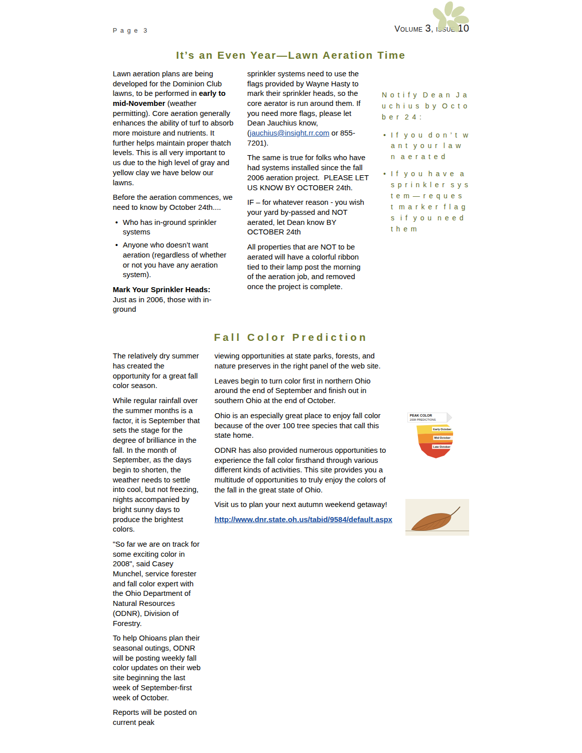P a g e 3
Volume 3, issue 10
It’s an Even Year—Lawn Aeration Time
Lawn aeration plans are being developed for the Dominion Club lawns, to be performed in early to mid-November (weather permitting). Core aeration generally enhances the ability of turf to absorb more moisture and nutrients. It further helps maintain proper thatch levels. This is all very important to us due to the high level of gray and yellow clay we have below our lawns.
Before the aeration commences, we need to know by October 24th....
Who has in-ground sprinkler systems
Anyone who doesn’t want aeration (regardless of whether or not you have any aeration system).
Mark Your Sprinkler Heads:
Just as in 2006, those with in-ground
sprinkler systems need to use the flags provided by Wayne Hasty to mark their sprinkler heads, so the core aerator is run around them. If you need more flags, please let Dean Jauchius know, (jauchius@insight.rr.com or 855-7201).
The same is true for folks who have had systems installed since the fall 2006 aeration project. PLEASE LET US KNOW BY OCTOBER 24th.
IF – for whatever reason - you wish your yard by-passed and NOT aerated, let Dean know BY OCTOBER 24th
All properties that are NOT to be aerated will have a colorful ribbon tied to their lamp post the morning of the aeration job, and removed once the project is complete.
N o t i f y D e a n J a u c h i u s b y O c t o b e r 2 4 :
I f y o u d o n ’ t w a n t y o u r l a w n a e r a t e d
I f y o u h a v e a s p r i n k l e r s y s t e m — r e q u e s t m a r k e r f l a g s i f y o u n e e d t h e m
Fall Color Prediction
The relatively dry summer has created the opportunity for a great fall color season.
While regular rainfall over the summer months is a factor, it is September that sets the stage for the degree of brilliance in the fall. In the month of September, as the days begin to shorten, the weather needs to settle into cool, but not freezing, nights accompanied by bright sunny days to produce the brightest colors.
"So far we are on track for some exciting color in 2008", said Casey Munchel, service forester and fall color expert with the Ohio Department of Natural Resources (ODNR), Division of Forestry.
To help Ohioans plan their seasonal outings, ODNR will be posting weekly fall color updates on their web site beginning the last week of September-first week of October.
Reports will be posted on current peak
viewing opportunities at state parks, forests, and nature preserves in the right panel of the web site.
Leaves begin to turn color first in northern Ohio around the end of September and finish out in southern Ohio at the end of October.
Ohio is an especially great place to enjoy fall color because of the over 100 tree species that call this state home.
ODNR has also provided numerous opportunities to experience the fall color firsthand through various different kinds of activities. This site provides you a multitude of opportunities to truly enjoy the colors of the fall in the great state of Ohio.
Visit us to plan your next autumn weekend getaway!
http://www.dnr.state.oh.us/tabid/9584/default.aspx
Peak Color 2008 Predictions PEAK COLOR 2008 PREDICTIONS Early October Mid October Late October
Autumn leaf